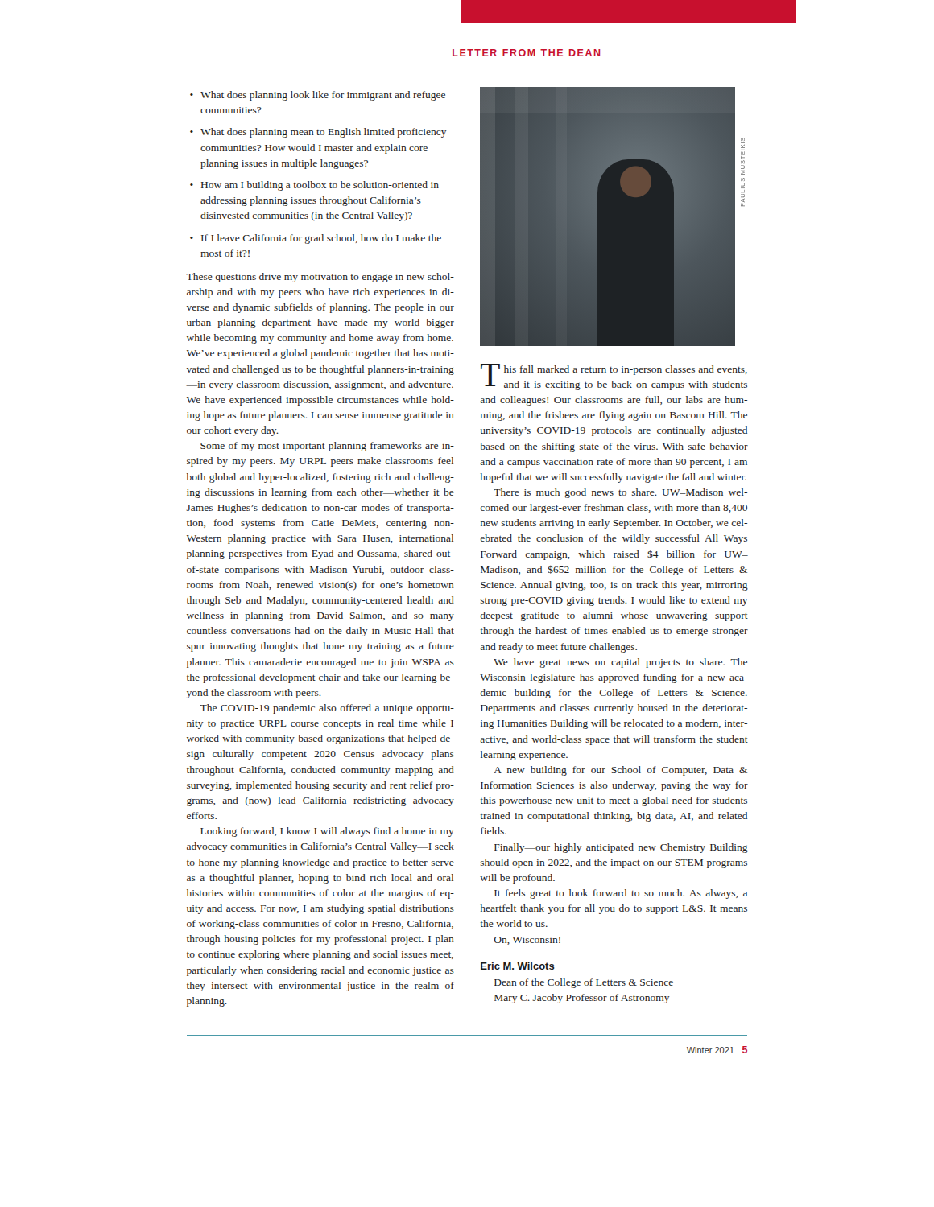Letter from the Dean
What does planning look like for immigrant and refugee communities?
What does planning mean to English limited proficiency communities? How would I master and explain core planning issues in multiple languages?
How am I building a toolbox to be solution-oriented in addressing planning issues throughout California’s disinvested communities (in the Central Valley)?
If I leave California for grad school, how do I make the most of it?!
These questions drive my motivation to engage in new scholarship and with my peers who have rich experiences in diverse and dynamic subfields of planning. The people in our urban planning department have made my world bigger while becoming my community and home away from home. We’ve experienced a global pandemic together that has motivated and challenged us to be thoughtful planners-in-training—in every classroom discussion, assignment, and adventure. We have experienced impossible circumstances while holding hope as future planners. I can sense immense gratitude in our cohort every day.
Some of my most important planning frameworks are inspired by my peers. My URPL peers make classrooms feel both global and hyper-localized, fostering rich and challenging discussions in learning from each other—whether it be James Hughes’s dedication to non-car modes of transportation, food systems from Catie DeMets, centering non-Western planning practice with Sara Husen, international planning perspectives from Eyad and Oussama, shared out-of-state comparisons with Madison Yurubi, outdoor classrooms from Noah, renewed vision(s) for one’s hometown through Seb and Madalyn, community-centered health and wellness in planning from David Salmon, and so many countless conversations had on the daily in Music Hall that spur innovating thoughts that hone my training as a future planner. This camaraderie encouraged me to join WSPA as the professional development chair and take our learning beyond the classroom with peers.
The COVID-19 pandemic also offered a unique opportunity to practice URPL course concepts in real time while I worked with community-based organizations that helped design culturally competent 2020 Census advocacy plans throughout California, conducted community mapping and surveying, implemented housing security and rent relief programs, and (now) lead California redistricting advocacy efforts.
Looking forward, I know I will always find a home in my advocacy communities in California’s Central Valley—I seek to hone my planning knowledge and practice to better serve as a thoughtful planner, hoping to bind rich local and oral histories within communities of color at the margins of equity and access. For now, I am studying spatial distributions of working-class communities of color in Fresno, California, through housing policies for my professional project. I plan to continue exploring where planning and social issues meet, particularly when considering racial and economic justice as they intersect with environmental justice in the realm of planning.
Paulius Musteikis
This fall marked a return to in-person classes and events, and it is exciting to be back on campus with students and colleagues! Our classrooms are full, our labs are humming, and the frisbees are flying again on Bascom Hill. The university’s COVID-19 protocols are continually adjusted based on the shifting state of the virus. With safe behavior and a campus vaccination rate of more than 90 percent, I am hopeful that we will successfully navigate the fall and winter.
There is much good news to share. UW–Madison welcomed our largest-ever freshman class, with more than 8,400 new students arriving in early September. In October, we celebrated the conclusion of the wildly successful All Ways Forward campaign, which raised $4 billion for UW–Madison, and $652 million for the College of Letters & Science. Annual giving, too, is on track this year, mirroring strong pre-COVID giving trends. I would like to extend my deepest gratitude to alumni whose unwavering support through the hardest of times enabled us to emerge stronger and ready to meet future challenges.
We have great news on capital projects to share. The Wisconsin legislature has approved funding for a new academic building for the College of Letters & Science. Departments and classes currently housed in the deteriorating Humanities Building will be relocated to a modern, interactive, and world-class space that will transform the student learning experience.
A new building for our School of Computer, Data & Information Sciences is also underway, paving the way for this powerhouse new unit to meet a global need for students trained in computational thinking, big data, AI, and related fields.
Finally—our highly anticipated new Chemistry Building should open in 2022, and the impact on our STEM programs will be profound.
It feels great to look forward to so much. As always, a heartfelt thank you for all you do to support L&S. It means the world to us.
On, Wisconsin!
Eric M. Wilcots
Dean of the College of Letters & Science
Mary C. Jacoby Professor of Astronomy
Winter 2021 5